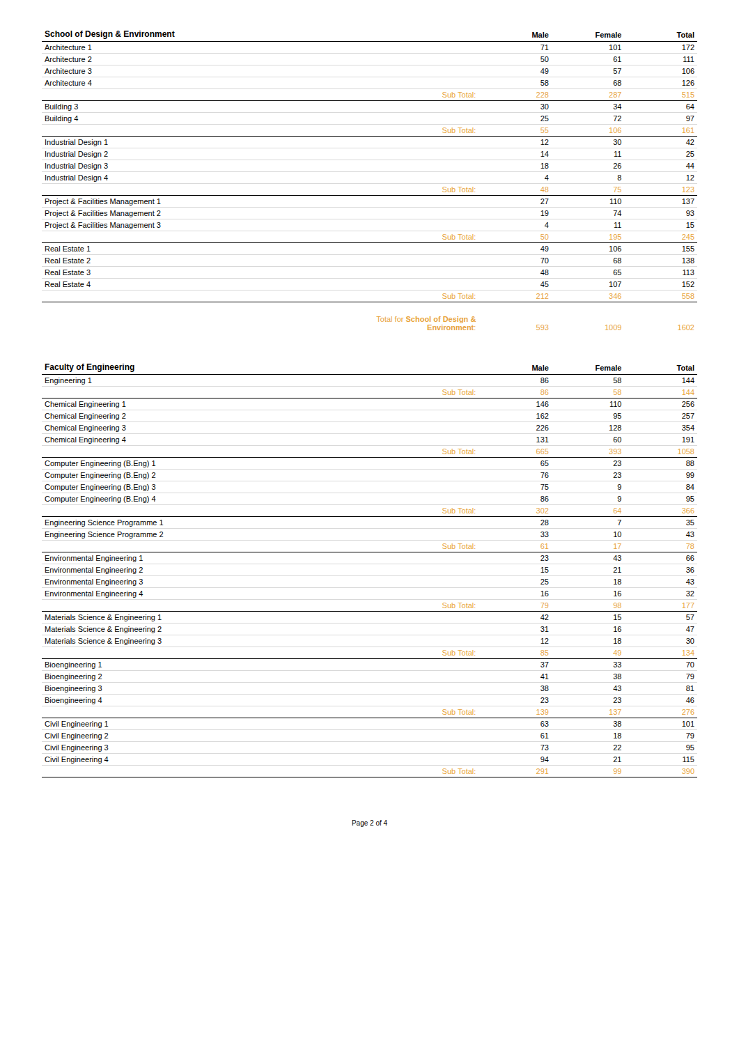| School of Design & Environment | Male | Female | Total |
| --- | --- | --- | --- |
| Architecture 1 | | 71 | 101 | 172 |
| Architecture 2 | | 50 | 61 | 111 |
| Architecture 3 | | 49 | 57 | 106 |
| Architecture 4 | | 58 | 68 | 126 |
| | Sub Total: | 228 | 287 | 515 |
| Building 3 | | 30 | 34 | 64 |
| Building 4 | | 25 | 72 | 97 |
| | Sub Total: | 55 | 106 | 161 |
| Industrial Design 1 | | 12 | 30 | 42 |
| Industrial Design 2 | | 14 | 11 | 25 |
| Industrial Design 3 | | 18 | 26 | 44 |
| Industrial Design 4 | | 4 | 8 | 12 |
| | Sub Total: | 48 | 75 | 123 |
| Project & Facilities Management 1 | | 27 | 110 | 137 |
| Project & Facilities Management 2 | | 19 | 74 | 93 |
| Project & Facilities Management 3 | | 4 | 11 | 15 |
| | Sub Total: | 50 | 195 | 245 |
| Real Estate 1 | | 49 | 106 | 155 |
| Real Estate 2 | | 70 | 68 | 138 |
| Real Estate 3 | | 48 | 65 | 113 |
| Real Estate 4 | | 45 | 107 | 152 |
| | Sub Total: | 212 | 346 | 558 |
| | Total for School of Design & Environment : | 593 | 1009 | 1602 |
| Faculty of Engineering | Male | Female | Total |
| --- | --- | --- | --- |
| Engineering 1 | | 86 | 58 | 144 |
| | Sub Total: | 86 | 58 | 144 |
| Chemical Engineering 1 | | 146 | 110 | 256 |
| Chemical Engineering 2 | | 162 | 95 | 257 |
| Chemical Engineering 3 | | 226 | 128 | 354 |
| Chemical Engineering 4 | | 131 | 60 | 191 |
| | Sub Total: | 665 | 393 | 1058 |
| Computer Engineering (B.Eng) 1 | | 65 | 23 | 88 |
| Computer Engineering (B.Eng) 2 | | 76 | 23 | 99 |
| Computer Engineering (B.Eng) 3 | | 75 | 9 | 84 |
| Computer Engineering (B.Eng) 4 | | 86 | 9 | 95 |
| | Sub Total: | 302 | 64 | 366 |
| Engineering Science Programme 1 | | 28 | 7 | 35 |
| Engineering Science Programme 2 | | 33 | 10 | 43 |
| | Sub Total: | 61 | 17 | 78 |
| Environmental Engineering 1 | | 23 | 43 | 66 |
| Environmental Engineering 2 | | 15 | 21 | 36 |
| Environmental Engineering 3 | | 25 | 18 | 43 |
| Environmental Engineering 4 | | 16 | 16 | 32 |
| | Sub Total: | 79 | 98 | 177 |
| Materials Science & Engineering 1 | | 42 | 15 | 57 |
| Materials Science & Engineering 2 | | 31 | 16 | 47 |
| Materials Science & Engineering 3 | | 12 | 18 | 30 |
| | Sub Total: | 85 | 49 | 134 |
| Bioengineering 1 | | 37 | 33 | 70 |
| Bioengineering 2 | | 41 | 38 | 79 |
| Bioengineering 3 | | 38 | 43 | 81 |
| Bioengineering 4 | | 23 | 23 | 46 |
| | Sub Total: | 139 | 137 | 276 |
| Civil Engineering 1 | | 63 | 38 | 101 |
| Civil Engineering 2 | | 61 | 18 | 79 |
| Civil Engineering 3 | | 73 | 22 | 95 |
| Civil Engineering 4 | | 94 | 21 | 115 |
| | Sub Total: | 291 | 99 | 390 |
Page 2 of 4